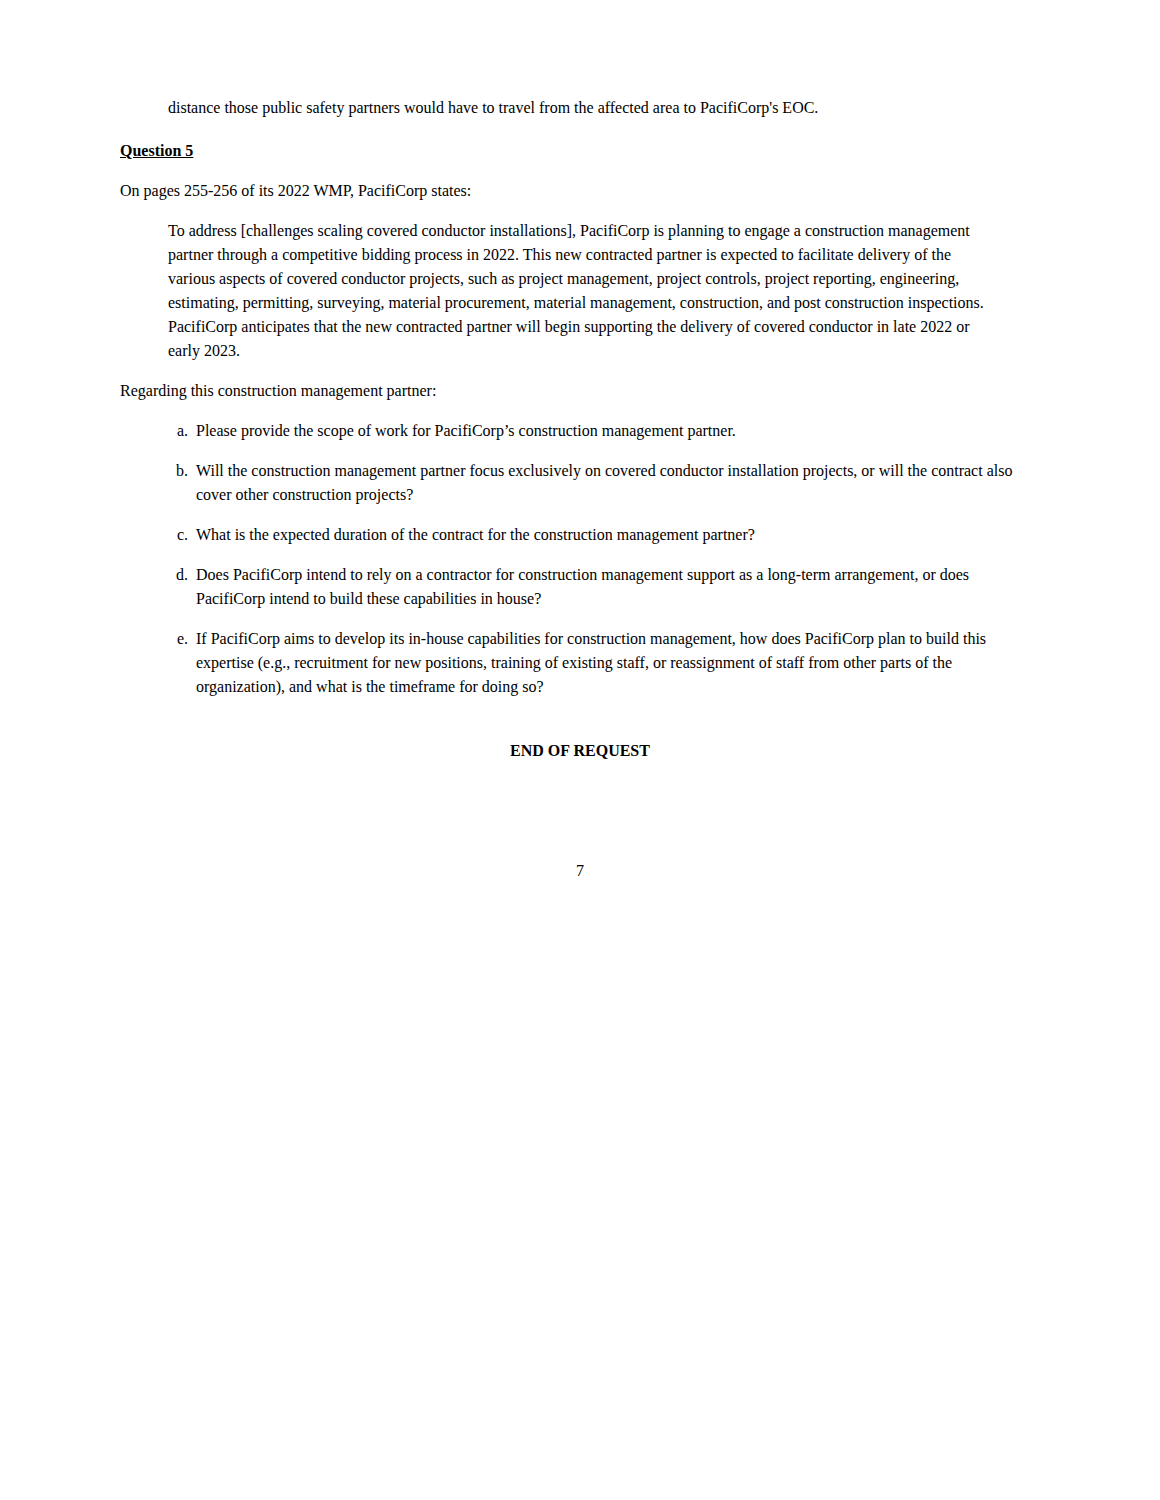distance those public safety partners would have to travel from the affected area to PacifiCorp's EOC.
Question 5
On pages 255-256 of its 2022 WMP, PacifiCorp states:
To address [challenges scaling covered conductor installations], PacifiCorp is planning to engage a construction management partner through a competitive bidding process in 2022. This new contracted partner is expected to facilitate delivery of the various aspects of covered conductor projects, such as project management, project controls, project reporting, engineering, estimating, permitting, surveying, material procurement, material management, construction, and post construction inspections. PacifiCorp anticipates that the new contracted partner will begin supporting the delivery of covered conductor in late 2022 or early 2023.
Regarding this construction management partner:
Please provide the scope of work for PacifiCorp’s construction management partner.
Will the construction management partner focus exclusively on covered conductor installation projects, or will the contract also cover other construction projects?
What is the expected duration of the contract for the construction management partner?
Does PacifiCorp intend to rely on a contractor for construction management support as a long-term arrangement, or does PacifiCorp intend to build these capabilities in house?
If PacifiCorp aims to develop its in-house capabilities for construction management, how does PacifiCorp plan to build this expertise (e.g., recruitment for new positions, training of existing staff, or reassignment of staff from other parts of the organization), and what is the timeframe for doing so?
END OF REQUEST
7